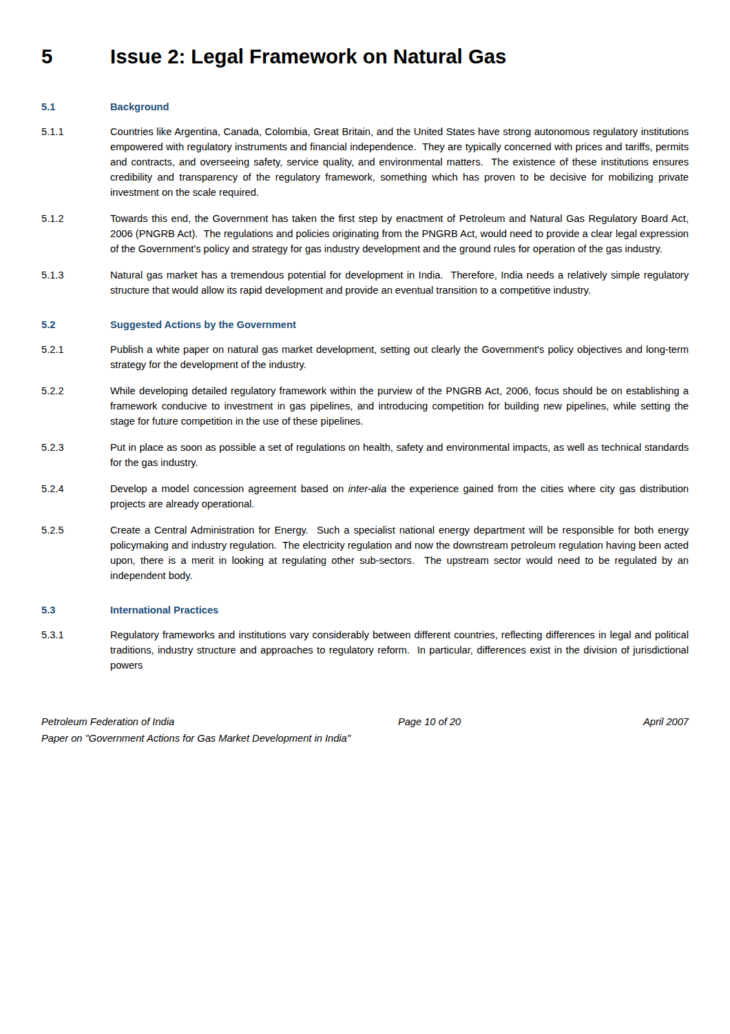5
Issue 2: Legal Framework on Natural Gas
5.1
Background
5.1.1
Countries like Argentina, Canada, Colombia, Great Britain, and the United States have strong autonomous regulatory institutions empowered with regulatory instruments and financial independence. They are typically concerned with prices and tariffs, permits and contracts, and overseeing safety, service quality, and environmental matters. The existence of these institutions ensures credibility and transparency of the regulatory framework, something which has proven to be decisive for mobilizing private investment on the scale required.
5.1.2
Towards this end, the Government has taken the first step by enactment of Petroleum and Natural Gas Regulatory Board Act, 2006 (PNGRB Act). The regulations and policies originating from the PNGRB Act, would need to provide a clear legal expression of the Government's policy and strategy for gas industry development and the ground rules for operation of the gas industry.
5.1.3
Natural gas market has a tremendous potential for development in India. Therefore, India needs a relatively simple regulatory structure that would allow its rapid development and provide an eventual transition to a competitive industry.
5.2
Suggested Actions by the Government
5.2.1
Publish a white paper on natural gas market development, setting out clearly the Government's policy objectives and long-term strategy for the development of the industry.
5.2.2
While developing detailed regulatory framework within the purview of the PNGRB Act, 2006, focus should be on establishing a framework conducive to investment in gas pipelines, and introducing competition for building new pipelines, while setting the stage for future competition in the use of these pipelines.
5.2.3
Put in place as soon as possible a set of regulations on health, safety and environmental impacts, as well as technical standards for the gas industry.
5.2.4
Develop a model concession agreement based on inter-alia the experience gained from the cities where city gas distribution projects are already operational.
5.2.5
Create a Central Administration for Energy. Such a specialist national energy department will be responsible for both energy policymaking and industry regulation. The electricity regulation and now the downstream petroleum regulation having been acted upon, there is a merit in looking at regulating other sub-sectors. The upstream sector would need to be regulated by an independent body.
5.3
International Practices
5.3.1
Regulatory frameworks and institutions vary considerably between different countries, reflecting differences in legal and political traditions, industry structure and approaches to regulatory reform. In particular, differences exist in the division of jurisdictional powers
Petroleum Federation of India
Page 10 of 20
April 2007
Paper on "Government Actions for Gas Market Development in India"